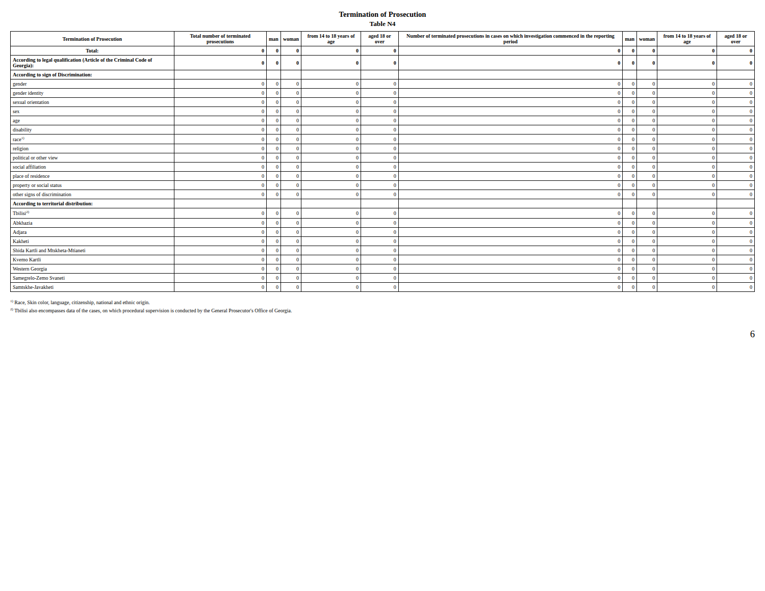Termination of Prosecution
Table N4
| Termination of Prosecution | Total number of terminated prosecutions | man | woman | from 14 to 18 years of age | aged 18 or over | Number of terminated prosecutions in cases on which investigation commenced in the reporting period | man | woman | from 14 to 18 years of age | aged 18 or over |
| --- | --- | --- | --- | --- | --- | --- | --- | --- | --- | --- |
| Total: | 0 | 0 | 0 | 0 | 0 | 0 | 0 | 0 | 0 | 0 |
| According to legal qualification (Article of the Criminal Code of Georgia): | 0 | 0 | 0 | 0 | 0 | 0 | 0 | 0 | 0 | 0 |
| According to sign of Discrimination: | | | | | | | | | | |
| gender | 0 | 0 | 0 | 0 | 0 | 0 | 0 | 0 | 0 | 0 |
| gender identity | 0 | 0 | 0 | 0 | 0 | 0 | 0 | 0 | 0 | 0 |
| sexual orientation | 0 | 0 | 0 | 0 | 0 | 0 | 0 | 0 | 0 | 0 |
| sex | 0 | 0 | 0 | 0 | 0 | 0 | 0 | 0 | 0 | 0 |
| age | 0 | 0 | 0 | 0 | 0 | 0 | 0 | 0 | 0 | 0 |
| disability | 0 | 0 | 0 | 0 | 0 | 0 | 0 | 0 | 0 | 0 |
| race 1) | 0 | 0 | 0 | 0 | 0 | 0 | 0 | 0 | 0 | 0 |
| religion | 0 | 0 | 0 | 0 | 0 | 0 | 0 | 0 | 0 | 0 |
| political or other view | 0 | 0 | 0 | 0 | 0 | 0 | 0 | 0 | 0 | 0 |
| social affiliation | 0 | 0 | 0 | 0 | 0 | 0 | 0 | 0 | 0 | 0 |
| place of residence | 0 | 0 | 0 | 0 | 0 | 0 | 0 | 0 | 0 | 0 |
| property or social status | 0 | 0 | 0 | 0 | 0 | 0 | 0 | 0 | 0 | 0 |
| other signs of discrimination | 0 | 0 | 0 | 0 | 0 | 0 | 0 | 0 | 0 | 0 |
| According to territorial distribution: | | | | | | | | | | |
| Tbilisi 2) | 0 | 0 | 0 | 0 | 0 | 0 | 0 | 0 | 0 | 0 |
| Abkhazia | 0 | 0 | 0 | 0 | 0 | 0 | 0 | 0 | 0 | 0 |
| Adjara | 0 | 0 | 0 | 0 | 0 | 0 | 0 | 0 | 0 | 0 |
| Kakheti | 0 | 0 | 0 | 0 | 0 | 0 | 0 | 0 | 0 | 0 |
| Shida Kartli and Mtskheta-Mtianeti | 0 | 0 | 0 | 0 | 0 | 0 | 0 | 0 | 0 | 0 |
| Kvemo Kartli | 0 | 0 | 0 | 0 | 0 | 0 | 0 | 0 | 0 | 0 |
| Western Georgia | 0 | 0 | 0 | 0 | 0 | 0 | 0 | 0 | 0 | 0 |
| Samegrelo-Zemo Svaneti | 0 | 0 | 0 | 0 | 0 | 0 | 0 | 0 | 0 | 0 |
| Samtskhe-Javakheti | 0 | 0 | 0 | 0 | 0 | 0 | 0 | 0 | 0 | 0 |
1) Race, Skin color, language, citizenship, national and ethnic origin.
2) Tbilisi also encompasses data of the cases, on which procedural supervision is conducted by the General Prosecutor's Office of Georgia.
6